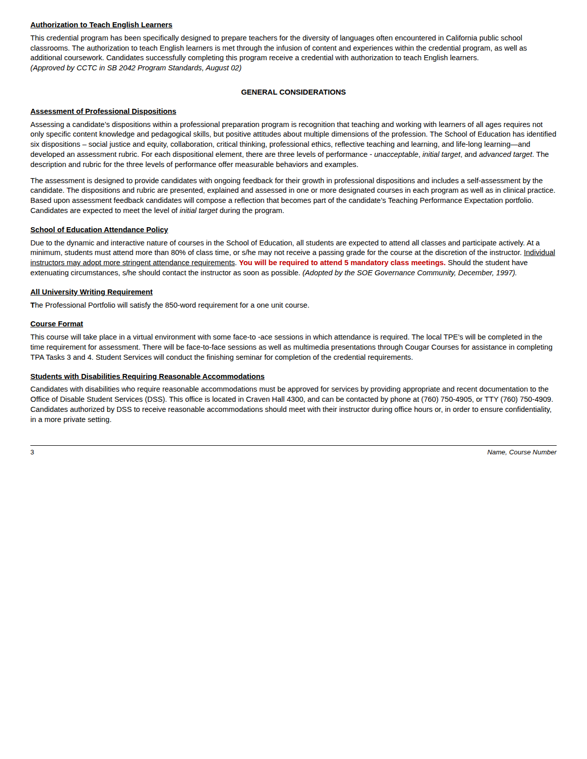Authorization to Teach English Learners
This credential program has been specifically designed to prepare teachers for the diversity of languages often encountered in California public school classrooms. The authorization to teach English learners is met through the infusion of content and experiences within the credential program, as well as additional coursework. Candidates successfully completing this program receive a credential with authorization to teach English learners.
(Approved by CCTC in SB 2042 Program Standards, August 02)
GENERAL CONSIDERATIONS
Assessment of Professional Dispositions
Assessing a candidate’s dispositions within a professional preparation program is recognition that teaching and working with learners of all ages requires not only specific content knowledge and pedagogical skills, but positive attitudes about multiple dimensions of the profession. The School of Education has identified six dispositions – social justice and equity, collaboration, critical thinking, professional ethics, reflective teaching and learning, and life-long learning—and developed an assessment rubric. For each dispositional element, there are three levels of performance - unacceptable, initial target, and advanced target. The description and rubric for the three levels of performance offer measurable behaviors and examples.
The assessment is designed to provide candidates with ongoing feedback for their growth in professional dispositions and includes a self-assessment by the candidate. The dispositions and rubric are presented, explained and assessed in one or more designated courses in each program as well as in clinical practice. Based upon assessment feedback candidates will compose a reflection that becomes part of the candidate’s Teaching Performance Expectation portfolio. Candidates are expected to meet the level of initial target during the program.
School of Education Attendance Policy
Due to the dynamic and interactive nature of courses in the School of Education, all students are expected to attend all classes and participate actively. At a minimum, students must attend more than 80% of class time, or s/he may not receive a passing grade for the course at the discretion of the instructor. Individual instructors may adopt more stringent attendance requirements. You will be required to attend 5 mandatory class meetings. Should the student have extenuating circumstances, s/he should contact the instructor as soon as possible. (Adopted by the SOE Governance Community, December, 1997).
All University Writing Requirement
The Professional Portfolio will satisfy the 850-word requirement for a one unit course.
Course Format
This course will take place in a virtual environment with some face-to -ace sessions in which attendance is required. The local TPE’s will be completed in the time requirement for assessment. There will be face-to-face sessions as well as multimedia presentations through Cougar Courses for assistance in completing TPA Tasks 3 and 4. Student Services will conduct the finishing seminar for completion of the credential requirements.
Students with Disabilities Requiring Reasonable Accommodations
Candidates with disabilities who require reasonable accommodations must be approved for services by providing appropriate and recent documentation to the Office of Disable Student Services (DSS). This office is located in Craven Hall 4300, and can be contacted by phone at (760) 750-4905, or TTY (760) 750-4909. Candidates authorized by DSS to receive reasonable accommodations should meet with their instructor during office hours or, in order to ensure confidentiality, in a more private setting.
3 Name, Course Number